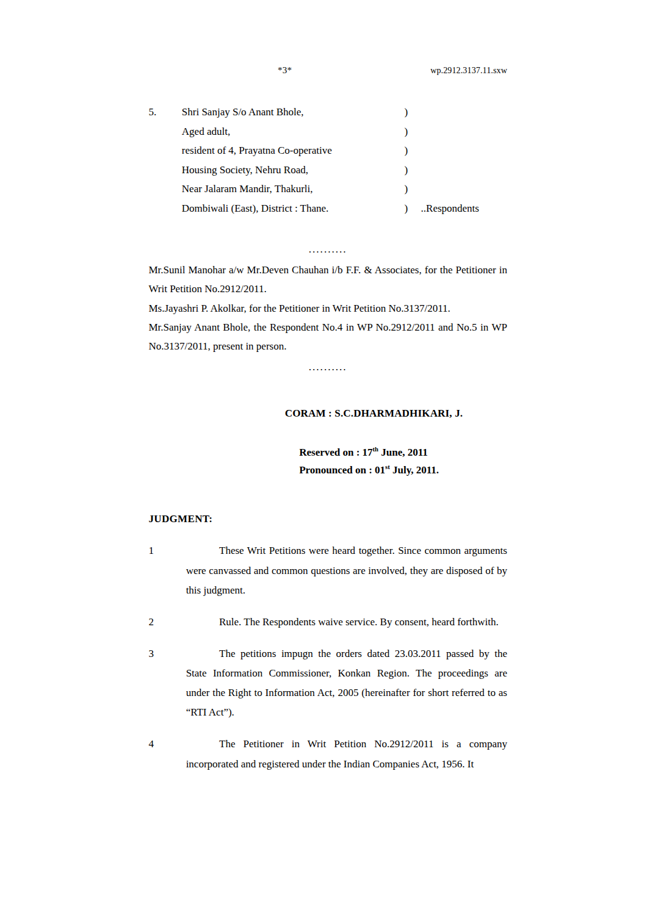*3* wp.2912.3137.11.sxw
| 5. | Shri Sanjay S/o Anant Bhole, | ) | |
| | Aged adult, | ) | |
| | resident of 4, Prayatna Co-operative | ) | |
| | Housing Society, Nehru Road, | ) | |
| | Near Jalaram Mandir, Thakurli, | ) | |
| | Dombiwali (East), District : Thane. | ) | ..Respondents |
..........
Mr.Sunil Manohar a/w Mr.Deven Chauhan i/b F.F. & Associates, for the Petitioner in Writ Petition No.2912/2011.
Ms.Jayashri P. Akolkar, for the Petitioner in Writ Petition No.3137/2011.
Mr.Sanjay Anant Bhole, the Respondent No.4 in WP No.2912/2011 and No.5 in WP No.3137/2011, present in person.
..........
CORAM : S.C.DHARMADHIKARI, J.
Reserved on : 17th June, 2011
Pronounced on : 01st July, 2011.
JUDGMENT:
1
These Writ Petitions were heard together. Since common arguments were canvassed and common questions are involved, they are disposed of by this judgment.
2
Rule. The Respondents waive service. By consent, heard forthwith.
3
The petitions impugn the orders dated 23.03.2011 passed by the State Information Commissioner, Konkan Region. The proceedings are under the Right to Information Act, 2005 (hereinafter for short referred to as “RTI Act”).
4
The Petitioner in Writ Petition No.2912/2011 is a company incorporated and registered under the Indian Companies Act, 1956. It